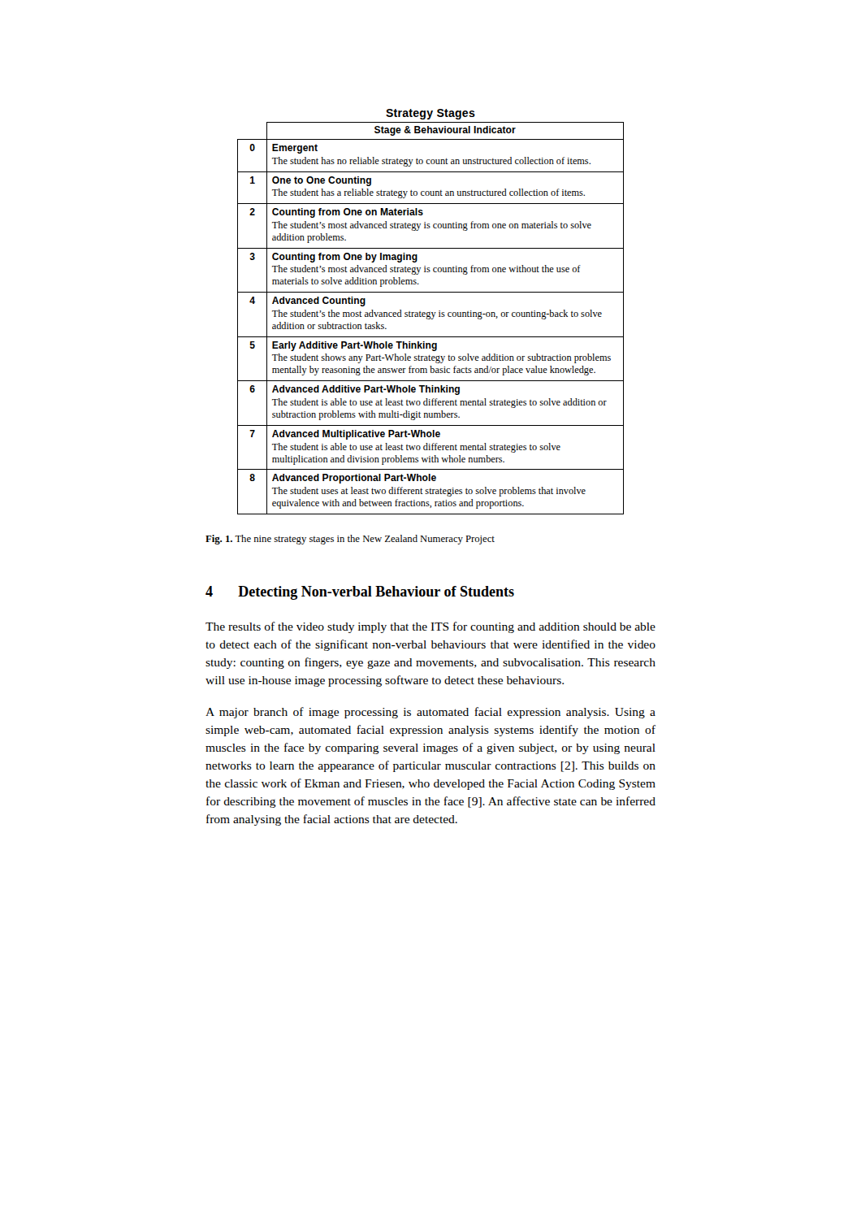Strategy Stages
| | Stage & Behavioural Indicator |
| --- | --- |
| 0 | Emergent The student has no reliable strategy to count an unstructured collection of items. |
| 1 | One to One Counting The student has a reliable strategy to count an unstructured collection of items. |
| 2 | Counting from One on Materials The student’s most advanced strategy is counting from one on materials to solve addition problems. |
| 3 | Counting from One by Imaging The student’s most advanced strategy is counting from one without the use of materials to solve addition problems. |
| 4 | Advanced Counting The student’s the most advanced strategy is counting-on, or counting-back to solve addition or subtraction tasks. |
| 5 | Early Additive Part-Whole Thinking The student shows any Part-Whole strategy to solve addition or subtraction problems mentally by reasoning the answer from basic facts and/or place value knowledge. |
| 6 | Advanced Additive Part-Whole Thinking The student is able to use at least two different mental strategies to solve addition or subtraction problems with multi-digit numbers. |
| 7 | Advanced Multiplicative Part-Whole The student is able to use at least two different mental strategies to solve multiplication and division problems with whole numbers. |
| 8 | Advanced Proportional Part-Whole The student uses at least two different strategies to solve problems that involve equivalence with and between fractions, ratios and proportions. |
Fig. 1. The nine strategy stages in the New Zealand Numeracy Project
4 Detecting Non-verbal Behaviour of Students
The results of the video study imply that the ITS for counting and addition should be able to detect each of the significant non-verbal behaviours that were identified in the video study: counting on fingers, eye gaze and movements, and subvocalisation. This research will use in-house image processing software to detect these behaviours.
A major branch of image processing is automated facial expression analysis. Using a simple web-cam, automated facial expression analysis systems identify the motion of muscles in the face by comparing several images of a given subject, or by using neural networks to learn the appearance of particular muscular contractions [2]. This builds on the classic work of Ekman and Friesen, who developed the Facial Action Coding System for describing the movement of muscles in the face [9]. An affective state can be inferred from analysing the facial actions that are detected.